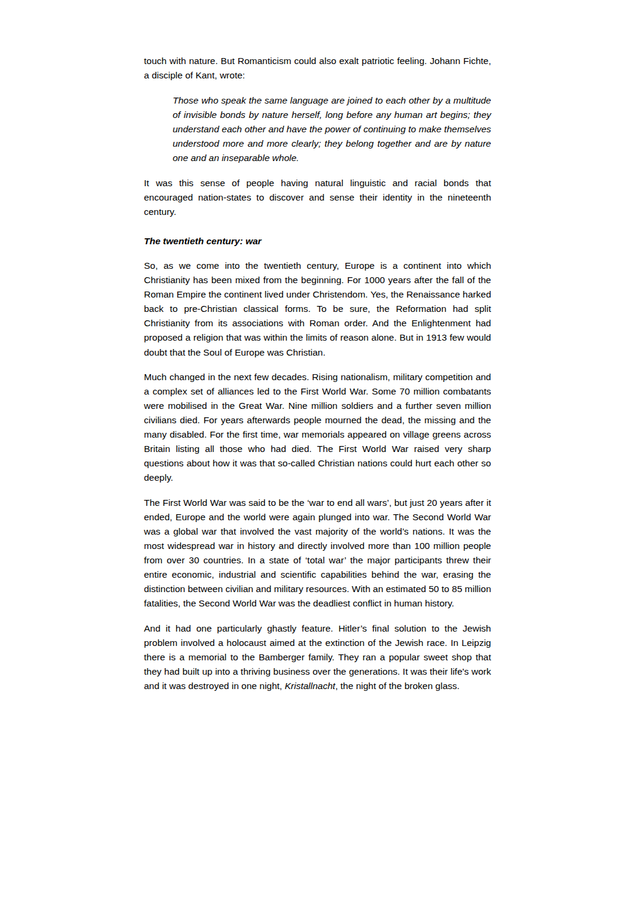touch with nature. But Romanticism could also exalt patriotic feeling. Johann Fichte, a disciple of Kant, wrote:
Those who speak the same language are joined to each other by a multitude of invisible bonds by nature herself, long before any human art begins; they understand each other and have the power of continuing to make themselves understood more and more clearly; they belong together and are by nature one and an inseparable whole.
It was this sense of people having natural linguistic and racial bonds that encouraged nation-states to discover and sense their identity in the nineteenth century.
The twentieth century: war
So, as we come into the twentieth century, Europe is a continent into which Christianity has been mixed from the beginning. For 1000 years after the fall of the Roman Empire the continent lived under Christendom. Yes, the Renaissance harked back to pre-Christian classical forms. To be sure, the Reformation had split Christianity from its associations with Roman order. And the Enlightenment had proposed a religion that was within the limits of reason alone. But in 1913 few would doubt that the Soul of Europe was Christian.
Much changed in the next few decades. Rising nationalism, military competition and a complex set of alliances led to the First World War. Some 70 million combatants were mobilised in the Great War. Nine million soldiers and a further seven million civilians died. For years afterwards people mourned the dead, the missing and the many disabled. For the first time, war memorials appeared on village greens across Britain listing all those who had died. The First World War raised very sharp questions about how it was that so-called Christian nations could hurt each other so deeply.
The First World War was said to be the ‘war to end all wars’, but just 20 years after it ended, Europe and the world were again plunged into war. The Second World War was a global war that involved the vast majority of the world’s nations. It was the most widespread war in history and directly involved more than 100 million people from over 30 countries. In a state of ‘total war’ the major participants threw their entire economic, industrial and scientific capabilities behind the war, erasing the distinction between civilian and military resources. With an estimated 50 to 85 million fatalities, the Second World War was the deadliest conflict in human history.
And it had one particularly ghastly feature. Hitler’s final solution to the Jewish problem involved a holocaust aimed at the extinction of the Jewish race. In Leipzig there is a memorial to the Bamberger family. They ran a popular sweet shop that they had built up into a thriving business over the generations. It was their life's work and it was destroyed in one night, Kristallnacht, the night of the broken glass.